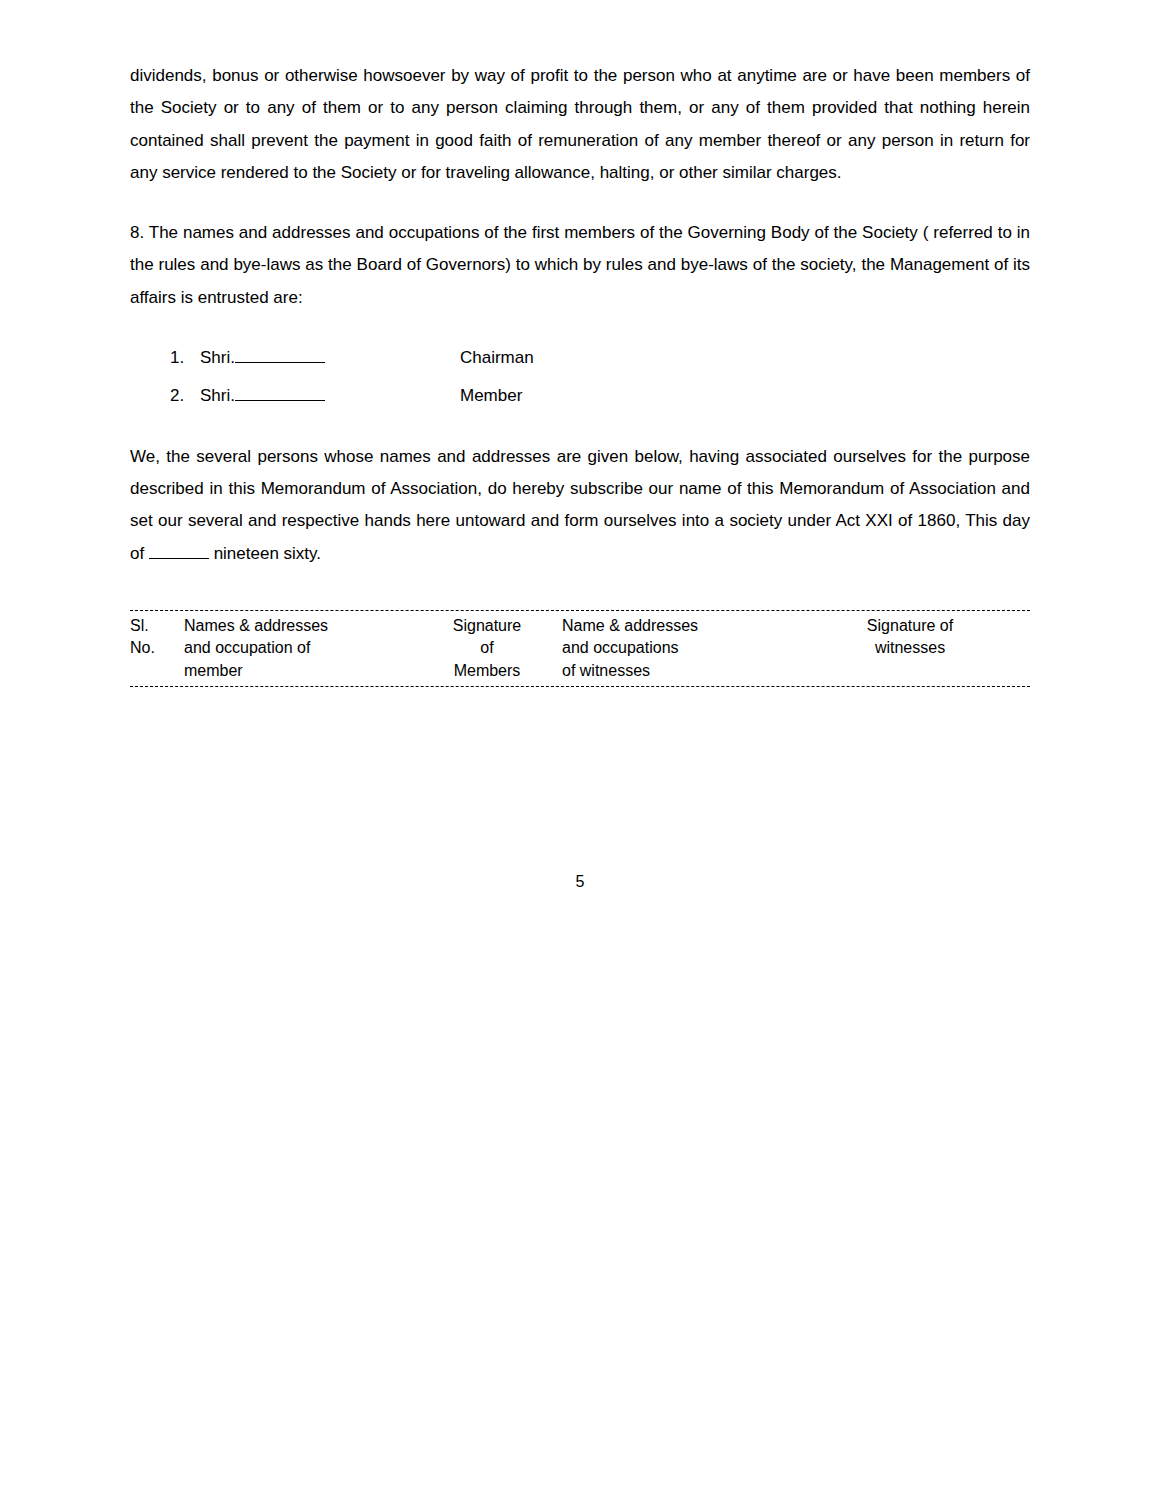dividends, bonus or otherwise howsoever by way of profit to the person who at anytime are or have been members of the Society or to any of them or to any person claiming through them, or any of them provided that nothing herein contained shall prevent the payment in good faith of remuneration of any member thereof or any person in return for any service rendered to the Society or for traveling allowance, halting, or other similar charges.
8. The names and addresses and occupations of the first members of the Governing Body of the Society ( referred to in the rules and bye-laws as the Board of Governors) to which by rules and bye-laws of the society, the Management of its affairs is entrusted are:
Shri. Chairman
Shri. Member
We, the several persons whose names and addresses are given below, having associated ourselves for the purpose described in this Memorandum of Association, do hereby subscribe our name of this Memorandum of Association and set our several and respective hands here untoward and form ourselves into a society under Act XXI of 1860, This day of nineteen sixty.
| Sl. No. | Names & addresses and occupation of member | Signature of Members | Name & addresses and occupations of witnesses | Signature of witnesses |
5